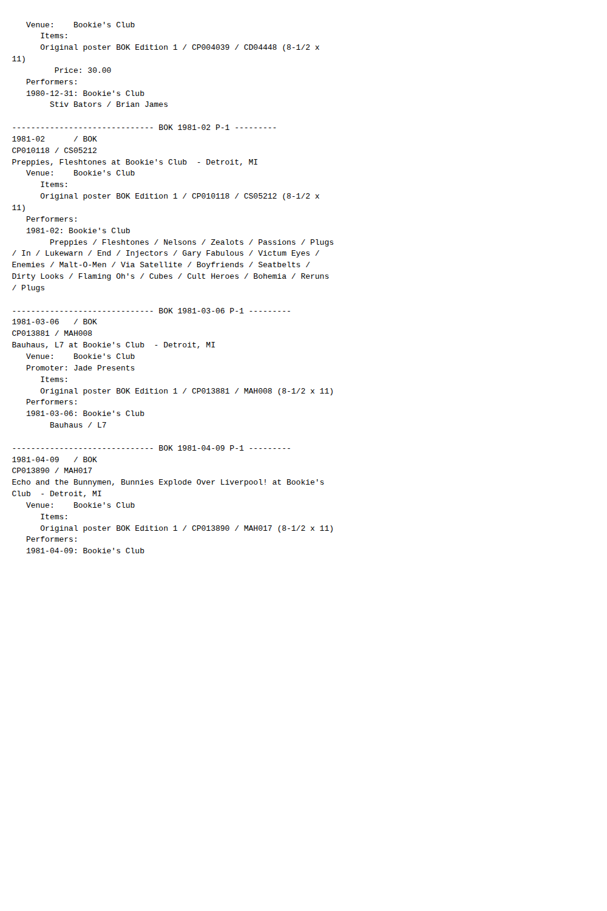Venue:    Bookie's Club
      Items:
      Original poster BOK Edition 1 / CP004039 / CD04448 (8-1/2 x 
11)
         Price: 30.00
   Performers:
   1980-12-31: Bookie's Club
        Stiv Bators / Brian James

------------------------------ BOK 1981-02 P-1 ---------
1981-02      / BOK 
CP010118 / CS05212
Preppies, Fleshtones at Bookie's Club  - Detroit, MI
   Venue:    Bookie's Club
      Items:
      Original poster BOK Edition 1 / CP010118 / CS05212 (8-1/2 x 
11)
   Performers:
   1981-02: Bookie's Club
        Preppies / Fleshtones / Nelsons / Zealots / Passions / Plugs 
/ In / Lukewarn / End / Injectors / Gary Fabulous / Victum Eyes / 
Enemies / Malt-O-Men / Via Satellite / Boyfriends / Seatbelts / 
Dirty Looks / Flaming Oh's / Cubes / Cult Heroes / Bohemia / Reruns 
/ Plugs

------------------------------ BOK 1981-03-06 P-1 ---------
1981-03-06   / BOK 
CP013881 / MAH008
Bauhaus, L7 at Bookie's Club  - Detroit, MI
   Venue:    Bookie's Club
   Promoter: Jade Presents
      Items:
      Original poster BOK Edition 1 / CP013881 / MAH008 (8-1/2 x 11)
   Performers:
   1981-03-06: Bookie's Club
        Bauhaus / L7

------------------------------ BOK 1981-04-09 P-1 ---------
1981-04-09   / BOK 
CP013890 / MAH017
Echo and the Bunnymen, Bunnies Explode Over Liverpool! at Bookie's 
Club  - Detroit, MI
   Venue:    Bookie's Club
      Items:
      Original poster BOK Edition 1 / CP013890 / MAH017 (8-1/2 x 11)
   Performers:
   1981-04-09: Bookie's Club